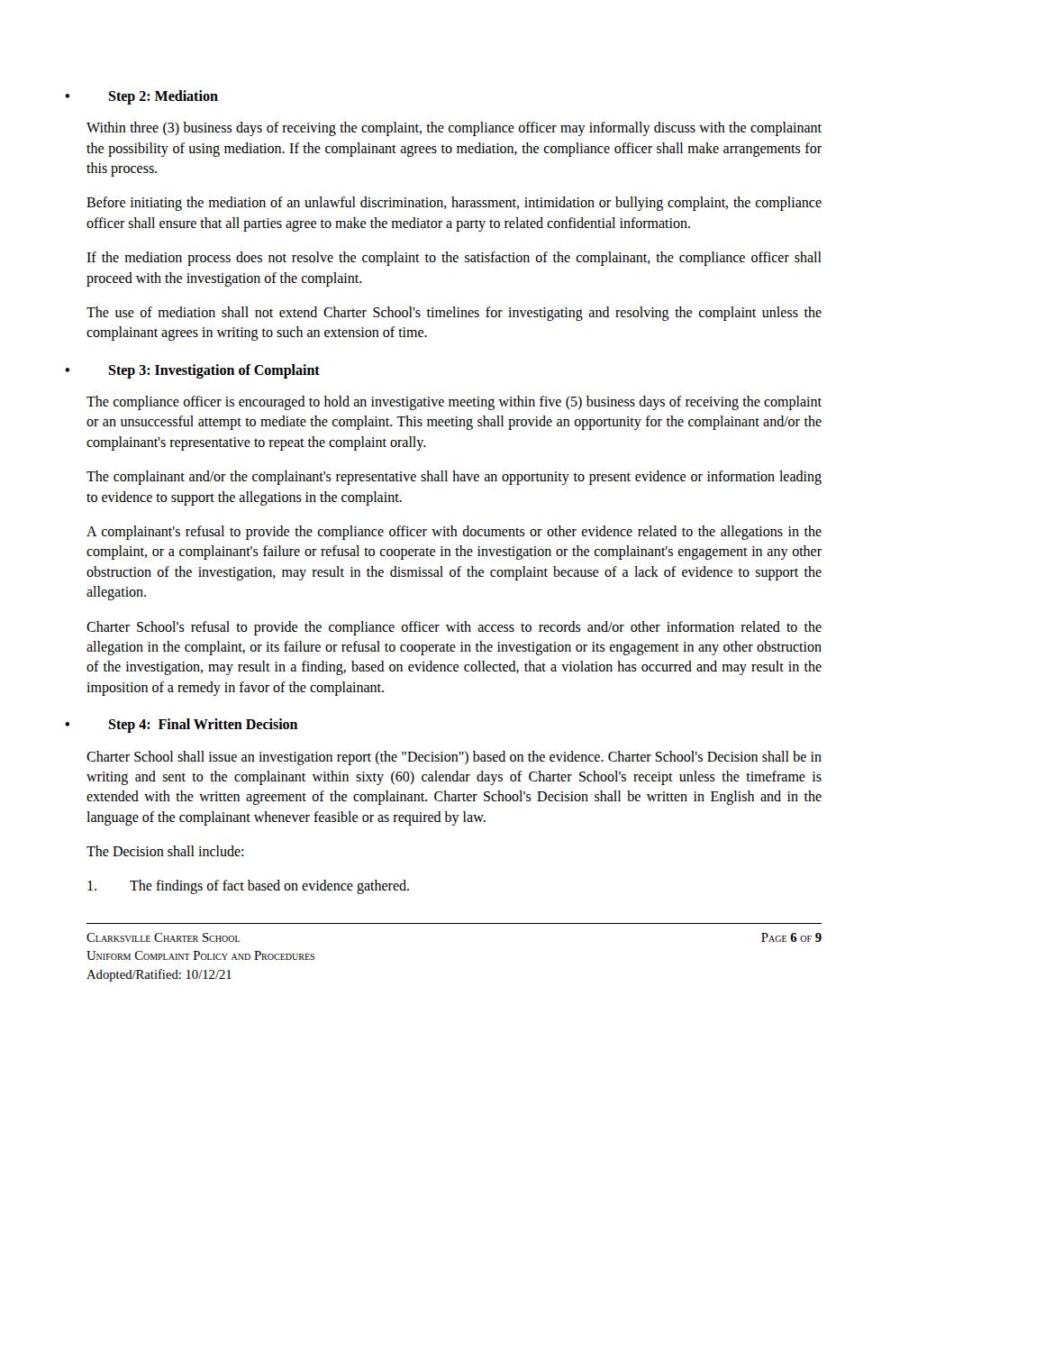Step 2: Mediation
Within three (3) business days of receiving the complaint, the compliance officer may informally discuss with the complainant the possibility of using mediation. If the complainant agrees to mediation, the compliance officer shall make arrangements for this process.
Before initiating the mediation of an unlawful discrimination, harassment, intimidation or bullying complaint, the compliance officer shall ensure that all parties agree to make the mediator a party to related confidential information.
If the mediation process does not resolve the complaint to the satisfaction of the complainant, the compliance officer shall proceed with the investigation of the complaint.
The use of mediation shall not extend Charter School's timelines for investigating and resolving the complaint unless the complainant agrees in writing to such an extension of time.
Step 3: Investigation of Complaint
The compliance officer is encouraged to hold an investigative meeting within five (5) business days of receiving the complaint or an unsuccessful attempt to mediate the complaint. This meeting shall provide an opportunity for the complainant and/or the complainant's representative to repeat the complaint orally.
The complainant and/or the complainant's representative shall have an opportunity to present evidence or information leading to evidence to support the allegations in the complaint.
A complainant's refusal to provide the compliance officer with documents or other evidence related to the allegations in the complaint, or a complainant's failure or refusal to cooperate in the investigation or the complainant's engagement in any other obstruction of the investigation, may result in the dismissal of the complaint because of a lack of evidence to support the allegation.
Charter School's refusal to provide the compliance officer with access to records and/or other information related to the allegation in the complaint, or its failure or refusal to cooperate in the investigation or its engagement in any other obstruction of the investigation, may result in a finding, based on evidence collected, that a violation has occurred and may result in the imposition of a remedy in favor of the complainant.
Step 4: Final Written Decision
Charter School shall issue an investigation report (the "Decision") based on the evidence. Charter School's Decision shall be in writing and sent to the complainant within sixty (60) calendar days of Charter School's receipt unless the timeframe is extended with the written agreement of the complainant. Charter School's Decision shall be written in English and in the language of the complainant whenever feasible or as required by law.
The Decision shall include:
1. The findings of fact based on evidence gathered.
Page 6 of 9 Clarksville Charter School
Uniform Complaint Policy and Procedures
Adopted/Ratified: 10/12/21